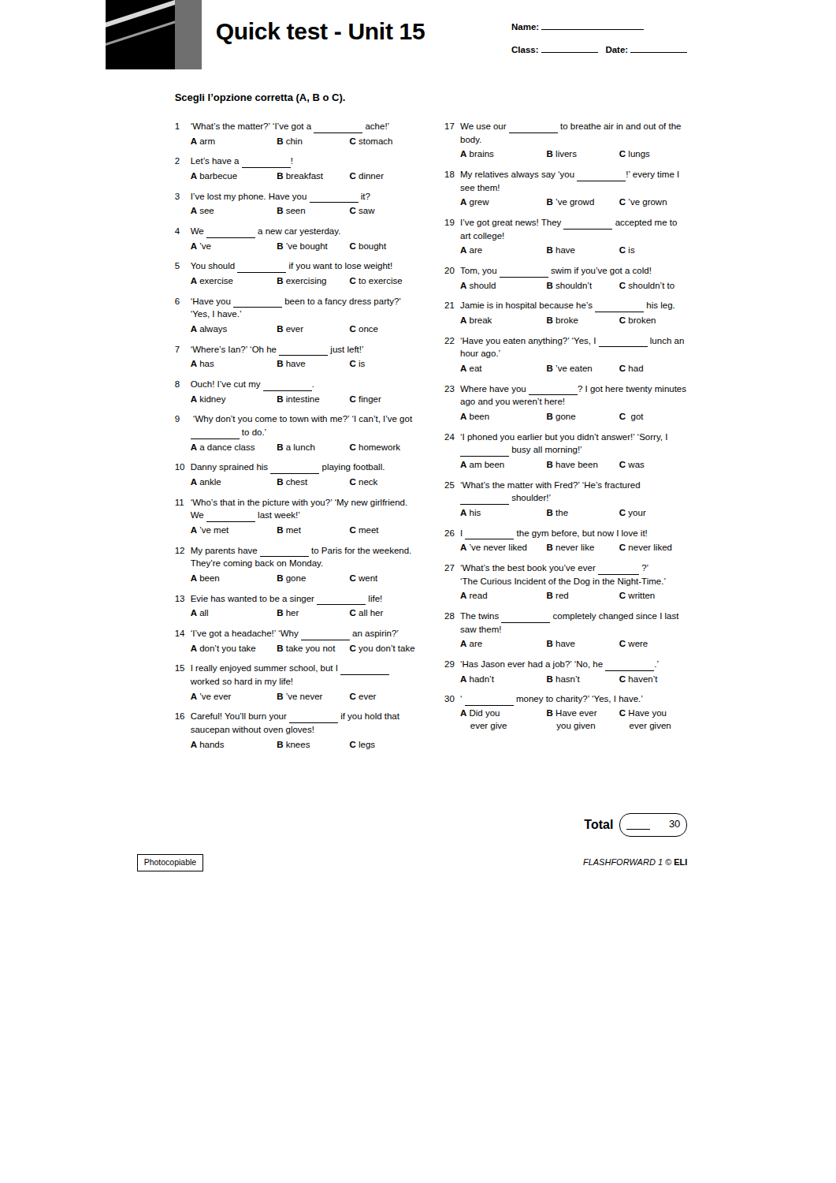Quick test - Unit 15
Name:
Class: Date:
Scegli l’opzione corretta (A, B o C).
1
‘What’s the matter?’ ‘I’ve got a ache!’
A arm B chin C stomach
2
Let’s have a !
A barbecue B breakfast C dinner
3
I’ve lost my phone. Have you it?
A see B seen C saw
4
We a new car yesterday.
A ’ve B ’ve bought C bought
5
You should if you want to lose weight!
A exercise B exercising C to exercise
6
‘Have you been to a fancy dress party?’
‘Yes, I have.’
A always B ever C once
7
‘Where’s Ian?’ ‘Oh he just left!’
A has B have C is
8
Ouch! I’ve cut my .
A kidney B intestine C finger
9
‘Why don’t you come to town with me?’ ‘I can’t, I’ve got to do.’
A a dance class B a lunch C homework
10
Danny sprained his playing football.
A ankle B chest C neck
11
‘Who’s that in the picture with you?’ ‘My new girlfriend. We last week!’
A ’ve met B met C meet
12
My parents have to Paris for the weekend. They’re coming back on Monday.
A been B gone C went
13
Evie has wanted to be a singer life!
A all B her C all her
14
‘I’ve got a headache!’ ‘Why an aspirin?’
A don’t you take B take you not C you don’t take
15
I really enjoyed summer school, but I worked so hard in my life!
A ’ve ever B ’ve never C ever
16
Careful! You’ll burn your if you hold that saucepan without oven gloves!
A hands B knees C legs
17
We use our to breathe air in and out of the body.
A brains B livers C lungs
18
My relatives always say ‘you !’ every time I see them!
A grew B ’ve growd C ’ve grown
19
I’ve got great news! They accepted me to art college!
A are B have C is
20
Tom, you swim if you’ve got a cold!
A should B shouldn’t C shouldn’t to
21
Jamie is in hospital because he’s his leg.
A break B broke C broken
22
‘Have you eaten anything?’ ‘Yes, I lunch an hour ago.’
A eat B ’ve eaten C had
23
Where have you ? I got here twenty minutes ago and you weren’t here!
A been B gone C got
24
‘I phoned you earlier but you didn’t answer!’ ‘Sorry, I busy all morning!’
A am been B have been C was
25
‘What’s the matter with Fred?’ ‘He’s fractured shoulder!’
A his B the C your
26
I the gym before, but now I love it!
A ’ve never liked B never like C never liked
27
‘What’s the best book you’ve ever ?’
‘The Curious Incident of the Dog in the Night-Time.’
A read B red C written
28
The twins completely changed since I last saw them!
A are B have C were
29
‘Has Jason ever had a job?’ ‘No, he .’
A hadn’t B hasn’t C haven’t
30
‘ money to charity?’ ‘Yes, I have.’
A Did you
ever give B Have ever
you given C Have you
ever given
Total 30
Photocopiable FLASHFORWARD 1 © ELI